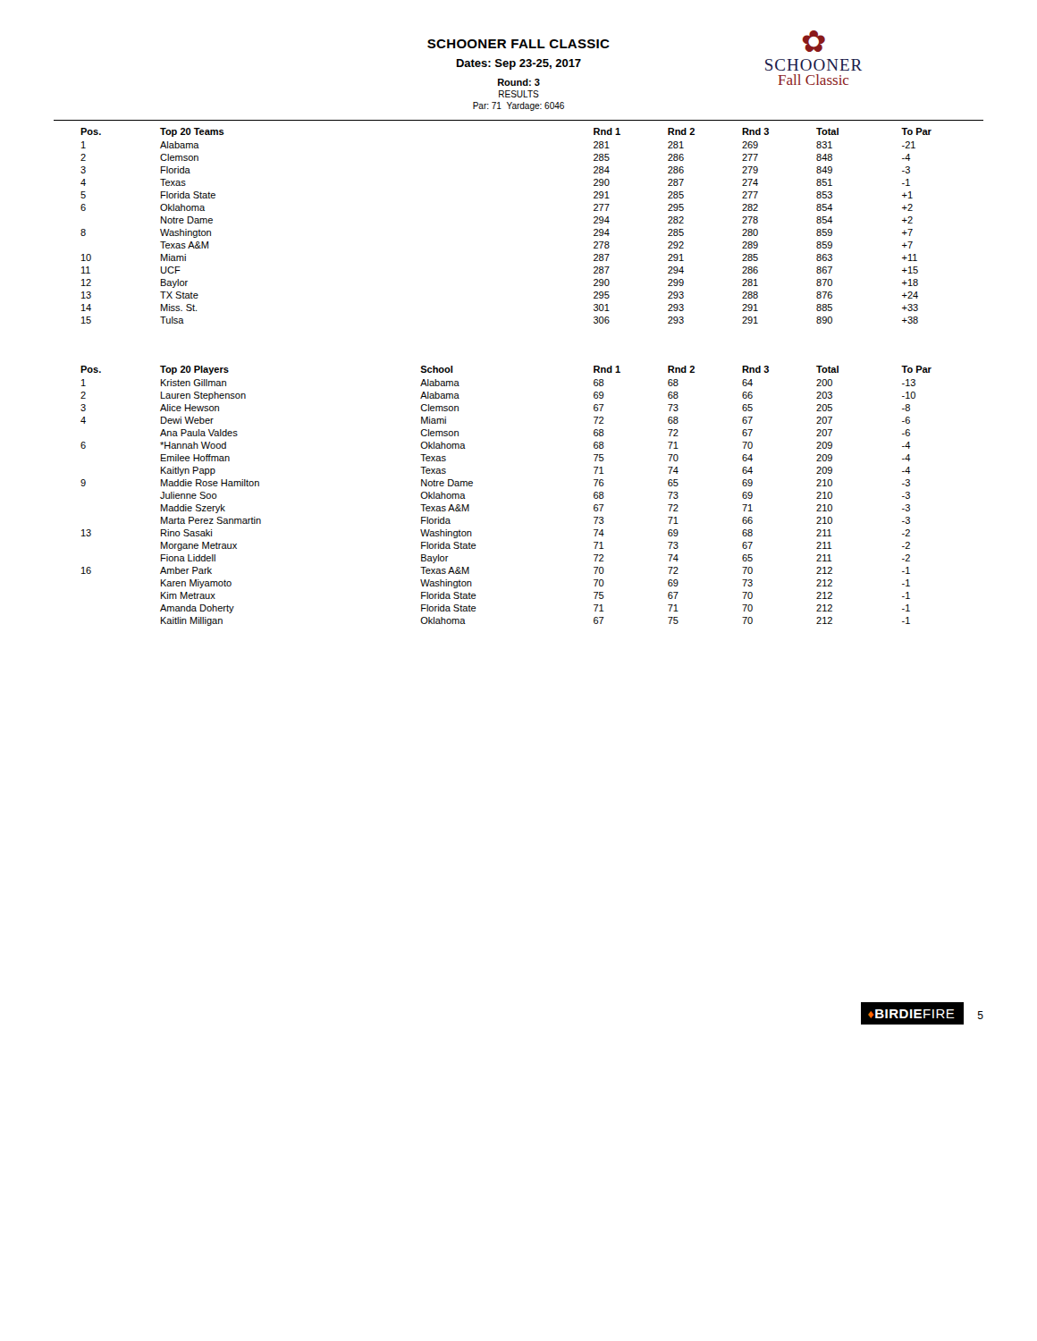✿
SCHOONER
Fall Classic
SCHOONER FALL CLASSIC
Dates: Sep 23-25, 2017
Round: 3
RESULTS
Par: 71 Yardage: 6046
| Pos. | Top 20 Teams | | Rnd 1 | Rnd 2 | Rnd 3 | Total | To Par |
| --- | --- | --- | --- | --- | --- | --- | --- |
| 1 | Alabama | | 281 | 281 | 269 | 831 | -21 |
| 2 | Clemson | | 285 | 286 | 277 | 848 | -4 |
| 3 | Florida | | 284 | 286 | 279 | 849 | -3 |
| 4 | Texas | | 290 | 287 | 274 | 851 | -1 |
| 5 | Florida State | | 291 | 285 | 277 | 853 | +1 |
| 6 | Oklahoma | | 277 | 295 | 282 | 854 | +2 |
| | Notre Dame | | 294 | 282 | 278 | 854 | +2 |
| 8 | Washington | | 294 | 285 | 280 | 859 | +7 |
| | Texas A&M | | 278 | 292 | 289 | 859 | +7 |
| 10 | Miami | | 287 | 291 | 285 | 863 | +11 |
| 11 | UCF | | 287 | 294 | 286 | 867 | +15 |
| 12 | Baylor | | 290 | 299 | 281 | 870 | +18 |
| 13 | TX State | | 295 | 293 | 288 | 876 | +24 |
| 14 | Miss. St. | | 301 | 293 | 291 | 885 | +33 |
| 15 | Tulsa | | 306 | 293 | 291 | 890 | +38 |
| Pos. | Top 20 Players | School | Rnd 1 | Rnd 2 | Rnd 3 | Total | To Par |
| --- | --- | --- | --- | --- | --- | --- | --- |
| 1 | Kristen Gillman | Alabama | 68 | 68 | 64 | 200 | -13 |
| 2 | Lauren Stephenson | Alabama | 69 | 68 | 66 | 203 | -10 |
| 3 | Alice Hewson | Clemson | 67 | 73 | 65 | 205 | -8 |
| 4 | Dewi Weber | Miami | 72 | 68 | 67 | 207 | -6 |
| | Ana Paula Valdes | Clemson | 68 | 72 | 67 | 207 | -6 |
| 6 | *Hannah Wood | Oklahoma | 68 | 71 | 70 | 209 | -4 |
| | Emilee Hoffman | Texas | 75 | 70 | 64 | 209 | -4 |
| | Kaitlyn Papp | Texas | 71 | 74 | 64 | 209 | -4 |
| 9 | Maddie Rose Hamilton | Notre Dame | 76 | 65 | 69 | 210 | -3 |
| | Julienne Soo | Oklahoma | 68 | 73 | 69 | 210 | -3 |
| | Maddie Szeryk | Texas A&M | 67 | 72 | 71 | 210 | -3 |
| | Marta Perez Sanmartin | Florida | 73 | 71 | 66 | 210 | -3 |
| 13 | Rino Sasaki | Washington | 74 | 69 | 68 | 211 | -2 |
| | Morgane Metraux | Florida State | 71 | 73 | 67 | 211 | -2 |
| | Fiona Liddell | Baylor | 72 | 74 | 65 | 211 | -2 |
| 16 | Amber Park | Texas A&M | 70 | 72 | 70 | 212 | -1 |
| | Karen Miyamoto | Washington | 70 | 69 | 73 | 212 | -1 |
| | Kim Metraux | Florida State | 75 | 67 | 70 | 212 | -1 |
| | Amanda Doherty | Florida State | 71 | 71 | 70 | 212 | -1 |
| | Kaitlin Milligan | Oklahoma | 67 | 75 | 70 | 212 | -1 |
♦BIRDIEFIRE 5